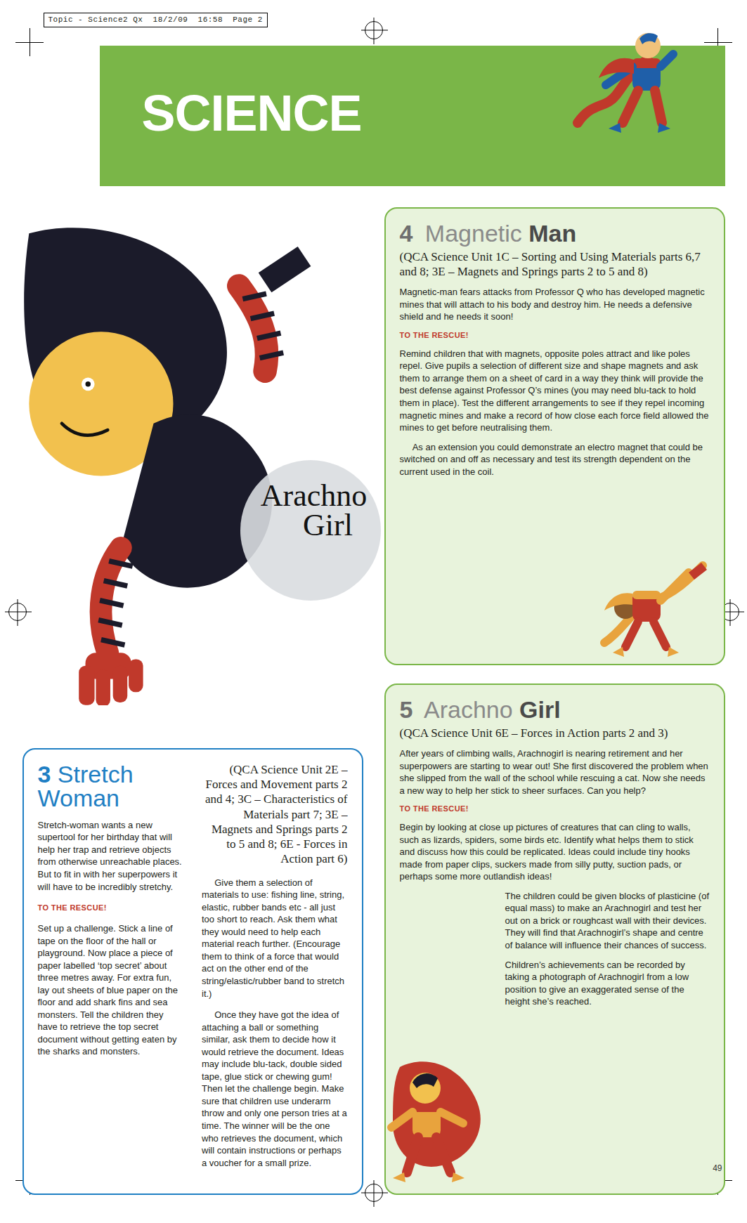Topic - Science2 Qx 18/2/09 16:58 Page 2
SCIENCE
ArachnoGirl
✳
3 Stretch Woman
Stretch-woman wants a new supertool for her birthday that will help her trap and retrieve objects from otherwise unreachable places. But to fit in with her superpowers it will have to be incredibly stretchy.
To the rescue!
Set up a challenge. Stick a line of tape on the floor of the hall or playground. Now place a piece of paper labelled ‘top secret’ about three metres away. For extra fun, lay out sheets of blue paper on the floor and add shark fins and sea monsters. Tell the children they have to retrieve the top secret document without getting eaten by the sharks and monsters.
(QCA Science Unit 2E – Forces and Movement parts 2 and 4; 3C – Characteristics of Materials part 7; 3E – Magnets and Springs parts 2 to 5 and 8; 6E - Forces in Action part 6)
Give them a selection of materials to use: fishing line, string, elastic, rubber bands etc - all just too short to reach. Ask them what they would need to help each material reach further. (Encourage them to think of a force that would act on the other end of the string/elastic/rubber band to stretch it.)
Once they have got the idea of attaching a ball or something similar, ask them to decide how it would retrieve the document. Ideas may include blu-tack, double sided tape, glue stick or chewing gum! Then let the challenge begin. Make sure that children use underarm throw and only one person tries at a time. The winner will be the one who retrieves the document, which will contain instructions or perhaps a voucher for a small prize.
4 Magnetic Man
(QCA Science Unit 1C – Sorting and Using Materials parts 6,7 and 8; 3E – Magnets and Springs parts 2 to 5 and 8)
Magnetic-man fears attacks from Professor Q who has developed magnetic mines that will attach to his body and destroy him. He needs a defensive shield and he needs it soon!
To the rescue!
Remind children that with magnets, opposite poles attract and like poles repel. Give pupils a selection of different size and shape magnets and ask them to arrange them on a sheet of card in a way they think will provide the best defense against Professor Q’s mines (you may need blu-tack to hold them in place). Test the different arrangements to see if they repel incoming magnetic mines and make a record of how close each force field allowed the mines to get before neutralising them.
As an extension you could demonstrate an electro magnet that could be switched on and off as necessary and test its strength dependent on the current used in the coil.
5 Arachno Girl
(QCA Science Unit 6E – Forces in Action parts 2 and 3)
After years of climbing walls, Arachnogirl is nearing retirement and her superpowers are starting to wear out! She first discovered the problem when she slipped from the wall of the school while rescuing a cat. Now she needs a new way to help her stick to sheer surfaces. Can you help?
To the rescue!
Begin by looking at close up pictures of creatures that can cling to walls, such as lizards, spiders, some birds etc. Identify what helps them to stick and discuss how this could be replicated. Ideas could include tiny hooks made from paper clips, suckers made from silly putty, suction pads, or perhaps some more outlandish ideas!
The children could be given blocks of plasticine (of equal mass) to make an Arachnogirl and test her out on a brick or roughcast wall with their devices. They will find that Arachnogirl’s shape and centre of balance will influence their chances of success.
Children’s achievements can be recorded by taking a photograph of Arachnogirl from a low position to give an exaggerated sense of the height she’s reached.
49